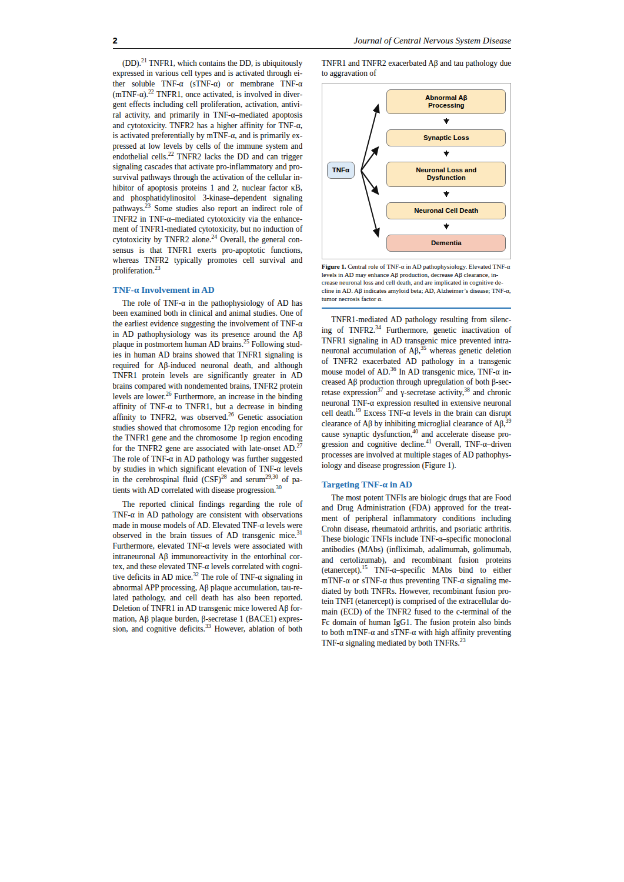2
Journal of Central Nervous System Disease
(DD).21 TNFR1, which contains the DD, is ubiquitously expressed in various cell types and is activated through either soluble TNF-α (sTNF-α) or membrane TNF-α (mTNF-α).22 TNFR1, once activated, is involved in divergent effects including cell proliferation, activation, antiviral activity, and primarily in TNF-α–mediated apoptosis and cytotoxicity. TNFR2 has a higher affinity for TNF-α, is activated preferentially by mTNF-α, and is primarily expressed at low levels by cells of the immune system and endothelial cells.22 TNFR2 lacks the DD and can trigger signaling cascades that activate pro-inflammatory and pro-survival pathways through the activation of the cellular inhibitor of apoptosis proteins 1 and 2, nuclear factor κB, and phosphatidylinositol 3-kinase–dependent signaling pathways.23 Some studies also report an indirect role of TNFR2 in TNF-α–mediated cytotoxicity via the enhancement of TNFR1-mediated cytotoxicity, but no induction of cytotoxicity by TNFR2 alone.24 Overall, the general consensus is that TNFR1 exerts pro-apoptotic functions, whereas TNFR2 typically promotes cell survival and proliferation.23
TNF-α Involvement in AD
The role of TNF-α in the pathophysiology of AD has been examined both in clinical and animal studies. One of the earliest evidence suggesting the involvement of TNF-α in AD pathophysiology was its presence around the Aβ plaque in postmortem human AD brains.25 Following studies in human AD brains showed that TNFR1 signaling is required for Aβ-induced neuronal death, and although TNFR1 protein levels are significantly greater in AD brains compared with nondemented brains, TNFR2 protein levels are lower.26 Furthermore, an increase in the binding affinity of TNF-α to TNFR1, but a decrease in binding affinity to TNFR2, was observed.26 Genetic association studies showed that chromosome 12p region encoding for the TNFR1 gene and the chromosome 1p region encoding for the TNFR2 gene are associated with late-onset AD.27 The role of TNF-α in AD pathology was further suggested by studies in which significant elevation of TNF-α levels in the cerebrospinal fluid (CSF)28 and serum29,30 of patients with AD correlated with disease progression.30
The reported clinical findings regarding the role of TNF-α in AD pathology are consistent with observations made in mouse models of AD. Elevated TNF-α levels were observed in the brain tissues of AD transgenic mice.31 Furthermore, elevated TNF-α levels were associated with intraneuronal Aβ immunoreactivity in the entorhinal cortex, and these elevated TNF-α levels correlated with cognitive deficits in AD mice.32 The role of TNF-α signaling in abnormal APP processing, Aβ plaque accumulation, tau-related pathology, and cell death has also been reported. Deletion of TNFR1 in AD transgenic mice lowered Aβ formation, Aβ plaque burden, β-secretase 1 (BACE1) expression, and cognitive deficits.33 However, ablation of both TNFR1 and TNFR2 exacerbated Aβ and tau pathology due to aggravation of
TNFα
Abnormal Aβ
Processing
Synaptic Loss
Neuronal Loss and
Dysfunction
Neuronal Cell Death
Dementia
Figure 1. Central role of TNF-α in AD pathophysiology. Elevated TNF-α levels in AD may enhance Aβ production, decrease Aβ clearance, increase neuronal loss and cell death, and are implicated in cognitive decline in AD. Aβ indicates amyloid beta; AD, Alzheimer’s disease; TNF-α, tumor necrosis factor α.
TNFR1-mediated AD pathology resulting from silencing of TNFR2.34 Furthermore, genetic inactivation of TNFR1 signaling in AD transgenic mice prevented intraneuronal accumulation of Aβ,35 whereas genetic deletion of TNFR2 exacerbated AD pathology in a transgenic mouse model of AD.36 In AD transgenic mice, TNF-α increased Aβ production through upregulation of both β-secretase expression37 and γ-secretase activity,38 and chronic neuronal TNF-α expression resulted in extensive neuronal cell death.19 Excess TNF-α levels in the brain can disrupt clearance of Aβ by inhibiting microglial clearance of Aβ,39 cause synaptic dysfunction,40 and accelerate disease progression and cognitive decline.41 Overall, TNF-α–driven processes are involved at multiple stages of AD pathophysiology and disease progression (Figure 1).
Targeting TNF-α in AD
The most potent TNFIs are biologic drugs that are Food and Drug Administration (FDA) approved for the treatment of peripheral inflammatory conditions including Crohn disease, rheumatoid arthritis, and psoriatic arthritis. These biologic TNFIs include TNF-α–specific monoclonal antibodies (MAbs) (infliximab, adalimumab, golimumab, and certolizumab), and recombinant fusion proteins (etanercept).15 TNF-α–specific MAbs bind to either mTNF-α or sTNF-α thus preventing TNF-α signaling mediated by both TNFRs. However, recombinant fusion protein TNFI (etanercept) is comprised of the extracellular domain (ECD) of the TNFR2 fused to the c-terminal of the Fc domain of human IgG1. The fusion protein also binds to both mTNF-α and sTNF-α with high affinity preventing TNF-α signaling mediated by both TNFRs.23